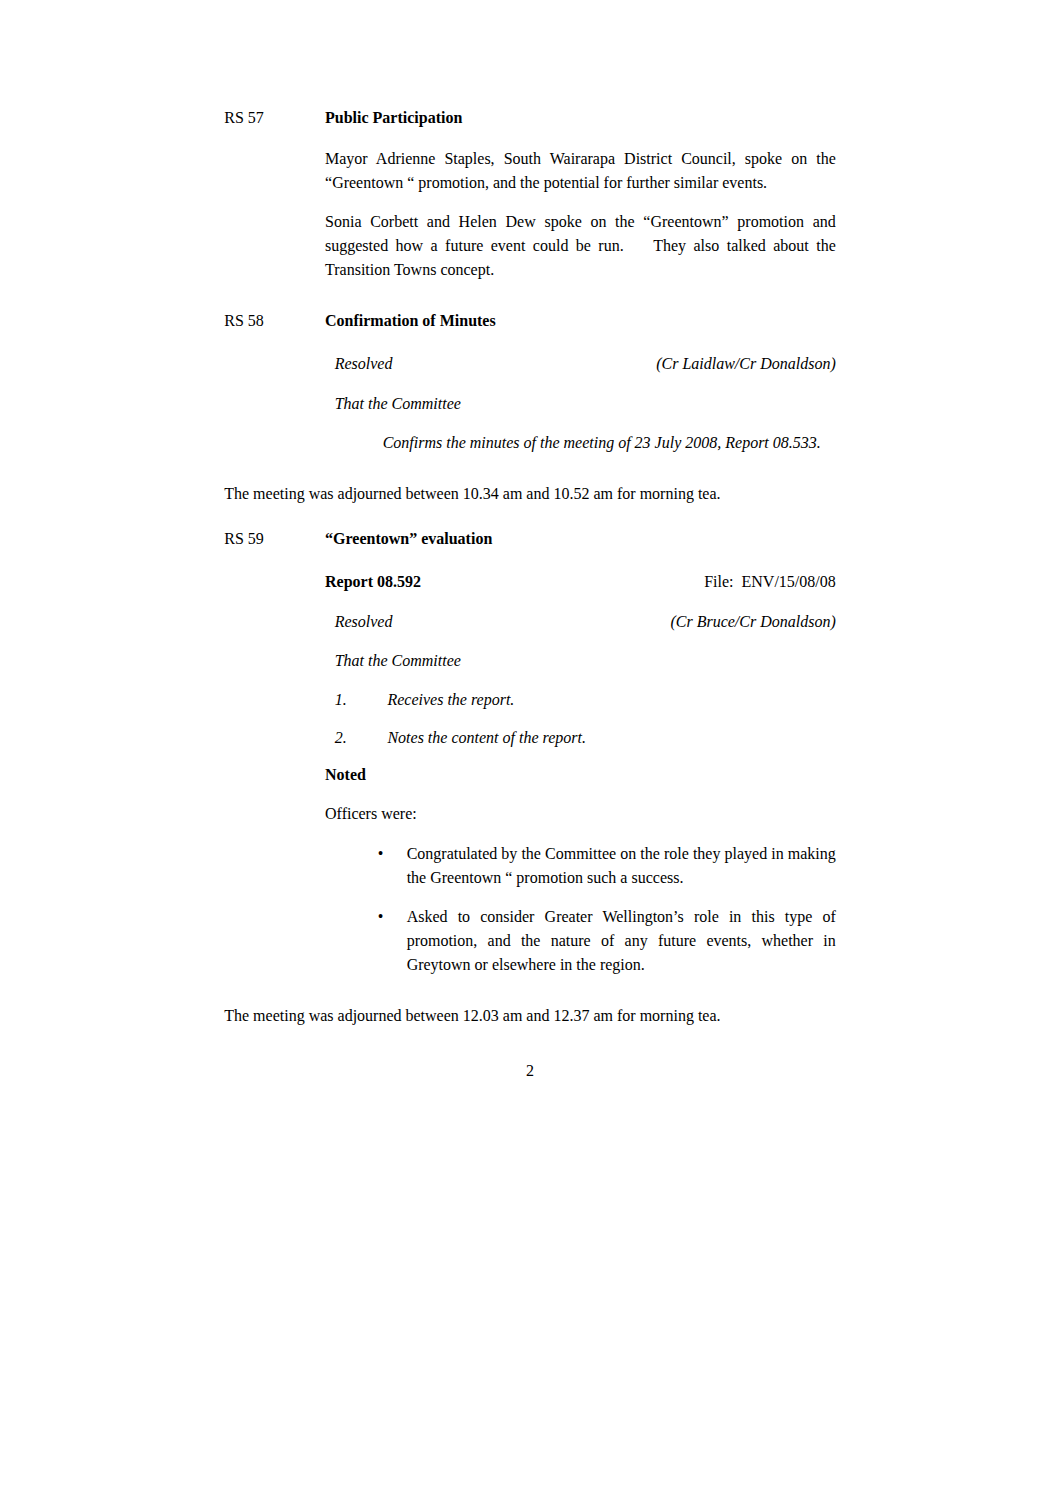RS 57
Public Participation
Mayor Adrienne Staples, South Wairarapa District Council, spoke on the “Greentown “ promotion, and the potential for further similar events.
Sonia Corbett and Helen Dew spoke on the “Greentown” promotion and suggested how a future event could be run. They also talked about the Transition Towns concept.
RS 58
Confirmation of Minutes
Resolved (Cr Laidlaw/Cr Donaldson)
That the Committee
Confirms the minutes of the meeting of 23 July 2008, Report 08.533.
The meeting was adjourned between 10.34 am and 10.52 am for morning tea.
RS 59
“Greentown” evaluation
Report 08.592 File: ENV/15/08/08
Resolved (Cr Bruce/Cr Donaldson)
That the Committee
1. Receives the report.
2. Notes the content of the report.
Noted
Officers were:
Congratulated by the Committee on the role they played in making the Greentown “ promotion such a success.
Asked to consider Greater Wellington’s role in this type of promotion, and the nature of any future events, whether in Greytown or elsewhere in the region.
The meeting was adjourned between 12.03 am and 12.37 am for morning tea.
2